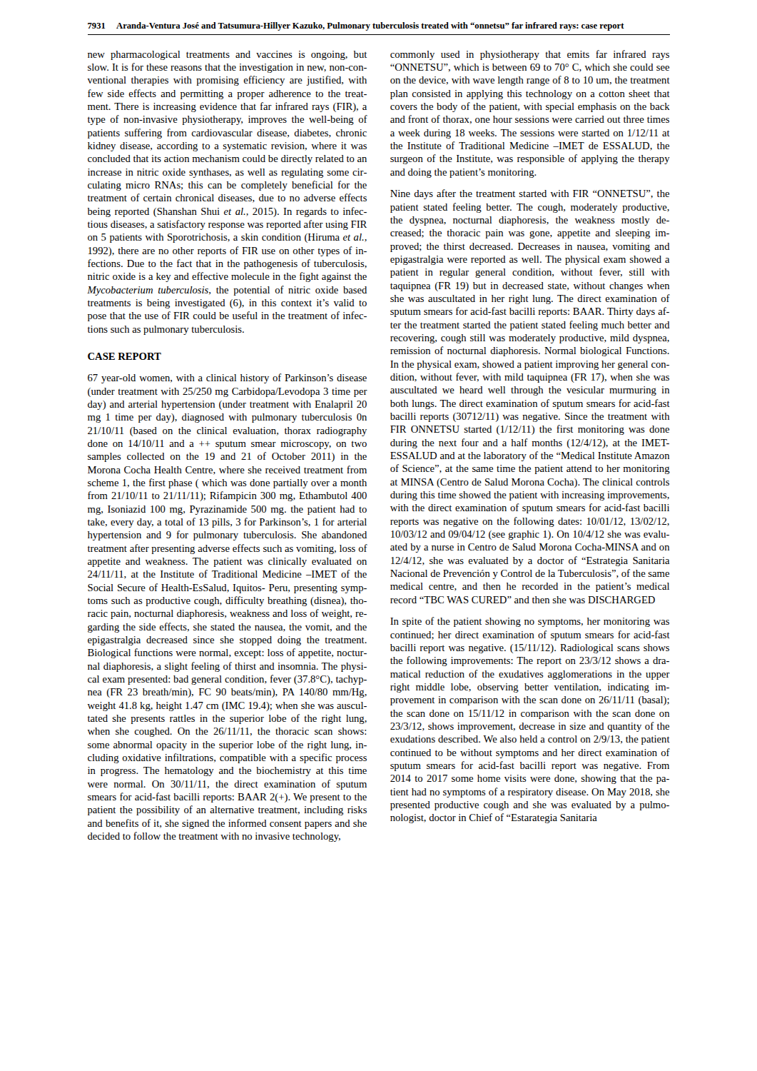7931 Aranda-Ventura José and Tatsumura-Hillyer Kazuko, Pulmonary tuberculosis treated with “onnetsu” far infrared rays: case report
new pharmacological treatments and vaccines is ongoing, but slow. It is for these reasons that the investigation in new, non-conventional therapies with promising efficiency are justified, with few side effects and permitting a proper adherence to the treatment. There is increasing evidence that far infrared rays (FIR), a type of non-invasive physiotherapy, improves the well-being of patients suffering from cardiovascular disease, diabetes, chronic kidney disease, according to a systematic revision, where it was concluded that its action mechanism could be directly related to an increase in nitric oxide synthases, as well as regulating some circulating micro RNAs; this can be completely beneficial for the treatment of certain chronical diseases, due to no adverse effects being reported (Shanshan Shui et al., 2015). In regards to infectious diseases, a satisfactory response was reported after using FIR on 5 patients with Sporotrichosis, a skin condition (Hiruma et al., 1992), there are no other reports of FIR use on other types of infections. Due to the fact that in the pathogenesis of tuberculosis, nitric oxide is a key and effective molecule in the fight against the Mycobacterium tuberculosis, the potential of nitric oxide based treatments is being investigated (6), in this context it’s valid to pose that the use of FIR could be useful in the treatment of infections such as pulmonary tuberculosis.
Case Report
67 year-old women, with a clinical history of Parkinson’s disease (under treatment with 25/250 mg Carbidopa/Levodopa 3 time per day) and arterial hypertension (under treatment with Enalapril 20 mg 1 time per day), diagnosed with pulmonary tuberculosis 0n 21/10/11 (based on the clinical evaluation, thorax radiography done on 14/10/11 and a ++ sputum smear microscopy, on two samples collected on the 19 and 21 of October 2011) in the Morona Cocha Health Centre, where she received treatment from scheme 1, the first phase ( which was done partially over a month from 21/10/11 to 21/11/11); Rifampicin 300 mg, Ethambutol 400 mg, Isoniazid 100 mg, Pyrazinamide 500 mg. the patient had to take, every day, a total of 13 pills, 3 for Parkinson’s, 1 for arterial hypertension and 9 for pulmonary tuberculosis. She abandoned treatment after presenting adverse effects such as vomiting, loss of appetite and weakness. The patient was clinically evaluated on 24/11/11, at the Institute of Traditional Medicine –IMET of the Social Secure of Health-EsSalud, Iquitos- Peru, presenting symptoms such as productive cough, difficulty breathing (disnea), thoracic pain, nocturnal diaphoresis, weakness and loss of weight, regarding the side effects, she stated the nausea, the vomit, and the epigastralgia decreased since she stopped doing the treatment. Biological functions were normal, except: loss of appetite, nocturnal diaphoresis, a slight feeling of thirst and insomnia. The physical exam presented: bad general condition, fever (37.8°C), tachypnea (FR 23 breath/min), FC 90 beats/min), PA 140/80 mm/Hg, weight 41.8 kg, height 1.47 cm (IMC 19.4); when she was auscultated she presents rattles in the superior lobe of the right lung, when she coughed. On the 26/11/11, the thoracic scan shows: some abnormal opacity in the superior lobe of the right lung, including oxidative infiltrations, compatible with a specific process in progress. The hematology and the biochemistry at this time were normal. On 30/11/11, the direct examination of sputum smears for acid-fast bacilli reports: BAAR 2(+). We present to the patient the possibility of an alternative treatment, including risks and benefits of it, she signed the informed consent papers and she decided to follow the treatment with no invasive technology,
commonly used in physiotherapy that emits far infrared rays “ONNETSU”, which is between 69 to 70° C, which she could see on the device, with wave length range of 8 to 10 um, the treatment plan consisted in applying this technology on a cotton sheet that covers the body of the patient, with special emphasis on the back and front of thorax, one hour sessions were carried out three times a week during 18 weeks. The sessions were started on 1/12/11 at the Institute of Traditional Medicine –IMET de ESSALUD, the surgeon of the Institute, was responsible of applying the therapy and doing the patient’s monitoring.
Nine days after the treatment started with FIR “ONNETSU”, the patient stated feeling better. The cough, moderately productive, the dyspnea, nocturnal diaphoresis, the weakness mostly decreased; the thoracic pain was gone, appetite and sleeping improved; the thirst decreased. Decreases in nausea, vomiting and epigastralgia were reported as well. The physical exam showed a patient in regular general condition, without fever, still with taquipnea (FR 19) but in decreased state, without changes when she was auscultated in her right lung. The direct examination of sputum smears for acid-fast bacilli reports: BAAR. Thirty days after the treatment started the patient stated feeling much better and recovering, cough still was moderately productive, mild dyspnea, remission of nocturnal diaphoresis. Normal biological Functions. In the physical exam, showed a patient improving her general condition, without fever, with mild taquipnea (FR 17), when she was auscultated we heard well through the vesicular murmuring in both lungs. The direct examination of sputum smears for acid-fast bacilli reports (30712/11) was negative. Since the treatment with FIR ONNETSU started (1/12/11) the first monitoring was done during the next four and a half months (12/4/12), at the IMET-ESSALUD and at the laboratory of the “Medical Institute Amazon of Science”, at the same time the patient attend to her monitoring at MINSA (Centro de Salud Morona Cocha). The clinical controls during this time showed the patient with increasing improvements, with the direct examination of sputum smears for acid-fast bacilli reports was negative on the following dates: 10/01/12, 13/02/12, 10/03/12 and 09/04/12 (see graphic 1). On 10/4/12 she was evaluated by a nurse in Centro de Salud Morona Cocha-MINSA and on 12/4/12, she was evaluated by a doctor of “Estrategia Sanitaria Nacional de Prevención y Control de la Tuberculosis”, of the same medical centre, and then he recorded in the patient’s medical record “TBC WAS CURED” and then she was DISCHARGED
In spite of the patient showing no symptoms, her monitoring was continued; her direct examination of sputum smears for acid-fast bacilli report was negative. (15/11/12). Radiological scans shows the following improvements: The report on 23/3/12 shows a dramatical reduction of the exudatives agglomerations in the upper right middle lobe, observing better ventilation, indicating improvement in comparison with the scan done on 26/11/11 (basal); the scan done on 15/11/12 in comparison with the scan done on 23/3/12, shows improvement, decrease in size and quantity of the exudations described. We also held a control on 2/9/13, the patient continued to be without symptoms and her direct examination of sputum smears for acid-fast bacilli report was negative. From 2014 to 2017 some home visits were done, showing that the patient had no symptoms of a respiratory disease. On May 2018, she presented productive cough and she was evaluated by a pulmonologist, doctor in Chief of “Estarategia Sanitaria